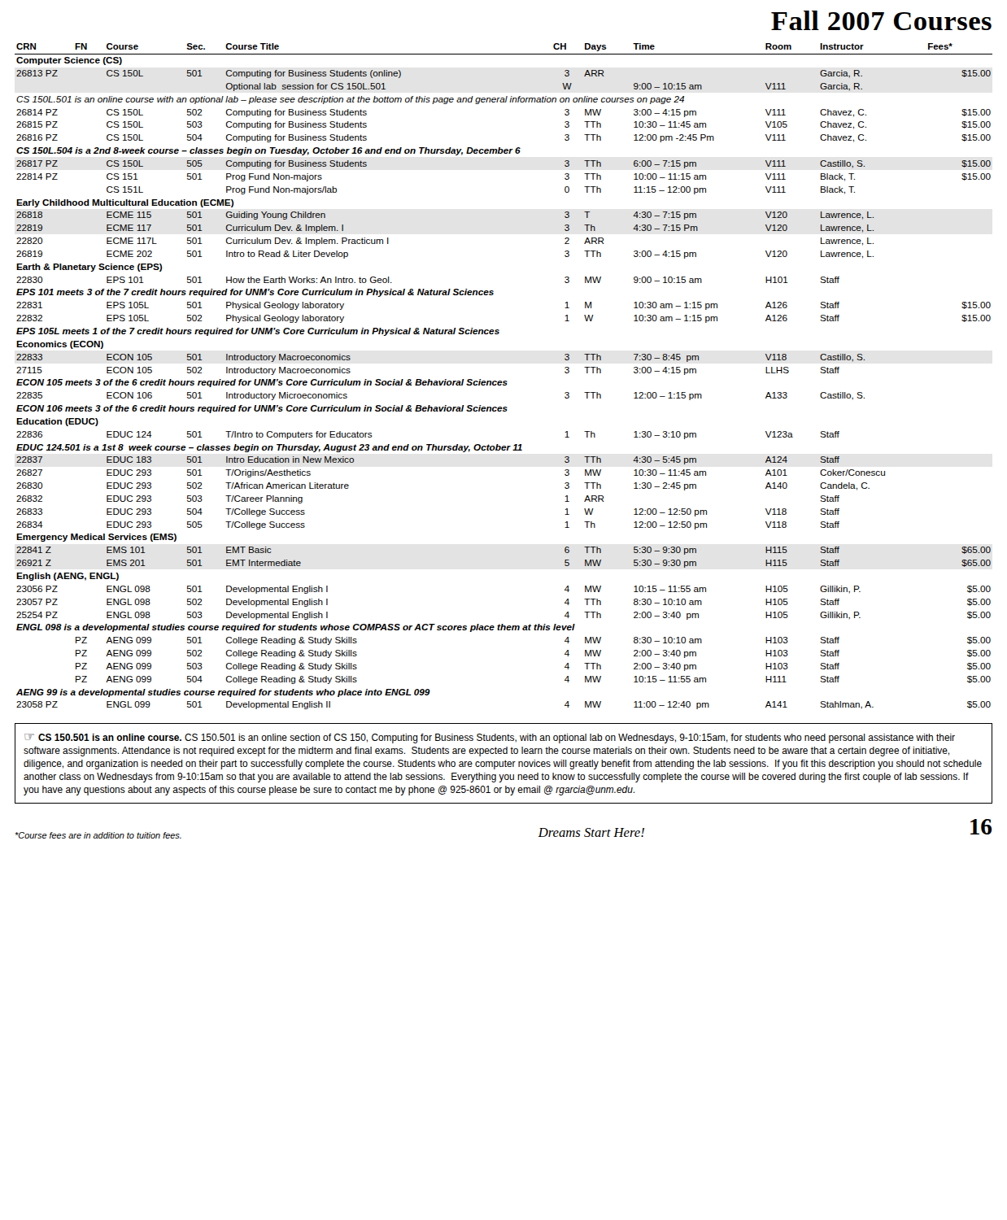Fall 2007 Courses
| CRN | FN | Course | Sec. | Course Title | CH | Days | Time | Room | Instructor | Fees* |
| --- | --- | --- | --- | --- | --- | --- | --- | --- | --- | --- |
| Computer Science (CS) |
| 26813 PZ | | CS 150L | 501 | Computing for Business Students (online) | 3 | ARR | | | Garcia, R. | $15.00 |
| | | | | Optional lab session for CS 150L.501 | W | | 9:00 – 10:15 am | V111 | Garcia, R. | |
| CS 150L.501 is an online course with an optional lab – please see description at the bottom of this page and general information on online courses on page 24 |
| 26814 PZ | | CS 150L | 502 | Computing for Business Students | 3 | MW | 3:00 – 4:15 pm | V111 | Chavez, C. | $15.00 |
| 26815 PZ | | CS 150L | 503 | Computing for Business Students | 3 | TTh | 10:30 – 11:45 am | V105 | Chavez, C. | $15.00 |
| 26816 PZ | | CS 150L | 504 | Computing for Business Students | 3 | TTh | 12:00 pm -2:45 Pm | V111 | Chavez, C. | $15.00 |
| CS 150L.504 is a 2nd 8-week course – classes begin on Tuesday, October 16 and end on Thursday, December 6 |
| 26817 PZ | | CS 150L | 505 | Computing for Business Students | 3 | TTh | 6:00 – 7:15 pm | V111 | Castillo, S. | $15.00 |
| 22814 PZ | | CS 151 | 501 | Prog Fund Non-majors | 3 | TTh | 10:00 – 11:15 am | V111 | Black, T. | $15.00 |
| | | CS 151L | | Prog Fund Non-majors/lab | 0 | TTh | 11:15 – 12:00 pm | V111 | Black, T. | |
| Early Childhood Multicultural Education (ECME) |
| 26818 | | ECME 115 | 501 | Guiding Young Children | 3 | T | 4:30 – 7:15 pm | V120 | Lawrence, L. | |
| 22819 | | ECME 117 | 501 | Curriculum Dev. & Implem. I | 3 | Th | 4:30 – 7:15 Pm | V120 | Lawrence, L. | |
| 22820 | | ECME 117L | 501 | Curriculum Dev. & Implem. Practicum I | 2 | ARR | | | Lawrence, L. | |
| 26819 | | ECME 202 | 501 | Intro to Read & Liter Develop | 3 | TTh | 3:00 – 4:15 pm | V120 | Lawrence, L. | |
| Earth & Planetary Science (EPS) |
| 22830 | | EPS 101 | 501 | How the Earth Works: An Intro. to Geol. | 3 | MW | 9:00 – 10:15 am | H101 | Staff | |
| EPS 101 meets 3 of the 7 credit hours required for UNM’s Core Curriculum in Physical & Natural Sciences |
| 22831 | | EPS 105L | 501 | Physical Geology laboratory | 1 | M | 10:30 am – 1:15 pm | A126 | Staff | $15.00 |
| 22832 | | EPS 105L | 502 | Physical Geology laboratory | 1 | W | 10:30 am – 1:15 pm | A126 | Staff | $15.00 |
| EPS 105L meets 1 of the 7 credit hours required for UNM’s Core Curriculum in Physical & Natural Sciences |
| Economics (ECON) |
| 22833 | | ECON 105 | 501 | Introductory Macroeconomics | 3 | TTh | 7:30 – 8:45 pm | V118 | Castillo, S. | |
| 27115 | | ECON 105 | 502 | Introductory Macroeconomics | 3 | TTh | 3:00 – 4:15 pm | LLHS | Staff | |
| ECON 105 meets 3 of the 6 credit hours required for UNM’s Core Curriculum in Social & Behavioral Sciences |
| 22835 | | ECON 106 | 501 | Introductory Microeconomics | 3 | TTh | 12:00 – 1:15 pm | A133 | Castillo, S. | |
| ECON 106 meets 3 of the 6 credit hours required for UNM’s Core Curriculum in Social & Behavioral Sciences |
| Education (EDUC) |
| 22836 | | EDUC 124 | 501 | T/Intro to Computers for Educators | 1 | Th | 1:30 – 3:10 pm | V123a | Staff | |
| EDUC 124.501 is a 1st 8 week course – classes begin on Thursday, August 23 and end on Thursday, October 11 |
| 22837 | | EDUC 183 | 501 | Intro Education in New Mexico | 3 | TTh | 4:30 – 5:45 pm | A124 | Staff | |
| 26827 | | EDUC 293 | 501 | T/Origins/Aesthetics | 3 | MW | 10:30 – 11:45 am | A101 | Coker/Conescu | |
| 26830 | | EDUC 293 | 502 | T/African American Literature | 3 | TTh | 1:30 – 2:45 pm | A140 | Candela, C. | |
| 26832 | | EDUC 293 | 503 | T/Career Planning | 1 | ARR | | | Staff | |
| 26833 | | EDUC 293 | 504 | T/College Success | 1 | W | 12:00 – 12:50 pm | V118 | Staff | |
| 26834 | | EDUC 293 | 505 | T/College Success | 1 | Th | 12:00 – 12:50 pm | V118 | Staff | |
| Emergency Medical Services (EMS) |
| 22841 Z | | EMS 101 | 501 | EMT Basic | 6 | TTh | 5:30 – 9:30 pm | H115 | Staff | $65.00 |
| 26921 Z | | EMS 201 | 501 | EMT Intermediate | 5 | MW | 5:30 – 9:30 pm | H115 | Staff | $65.00 |
| English (AENG, ENGL) |
| 23056 PZ | | ENGL 098 | 501 | Developmental English I | 4 | MW | 10:15 – 11:55 am | H105 | Gillikin, P. | $5.00 |
| 23057 PZ | | ENGL 098 | 502 | Developmental English I | 4 | TTh | 8:30 – 10:10 am | H105 | Staff | $5.00 |
| 25254 PZ | | ENGL 098 | 503 | Developmental English I | 4 | TTh | 2:00 – 3:40 pm | H105 | Gillikin, P. | $5.00 |
| ENGL 098 is a developmental studies course required for students whose COMPASS or ACT scores place them at this level |
| | PZ | AENG 099 | 501 | College Reading & Study Skills | 4 | MW | 8:30 – 10:10 am | H103 | Staff | $5.00 |
| | PZ | AENG 099 | 502 | College Reading & Study Skills | 4 | MW | 2:00 – 3:40 pm | H103 | Staff | $5.00 |
| | PZ | AENG 099 | 503 | College Reading & Study Skills | 4 | TTh | 2:00 – 3:40 pm | H103 | Staff | $5.00 |
| | PZ | AENG 099 | 504 | College Reading & Study Skills | 4 | MW | 10:15 – 11:55 am | H111 | Staff | $5.00 |
| AENG 99 is a developmental studies course required for students who place into ENGL 099 |
| 23058 PZ | | ENGL 099 | 501 | Developmental English II | 4 | MW | 11:00 – 12:40 pm | A141 | Stahlman, A. | $5.00 |
☞CS 150.501 is an online course. CS 150.501 is an online section of CS 150, Computing for Business Students, with an optional lab on Wednesdays, 9-10:15am, for students who need personal assistance with their software assignments. Attendance is not required except for the midterm and final exams. Students are expected to learn the course materials on their own. Students need to be aware that a certain degree of initiative, diligence, and organization is needed on their part to successfully complete the course. Students who are computer novices will greatly benefit from attending the lab sessions. If you fit this description you should not schedule another class on Wednesdays from 9-10:15am so that you are available to attend the lab sessions. Everything you need to know to successfully complete the course will be covered during the first couple of lab sessions. If you have any questions about any aspects of this course please be sure to contact me by phone @ 925-8601 or by email @ rgarcia@unm.edu.
*Course fees are in addition to tuition fees.
Dreams Start Here!
16